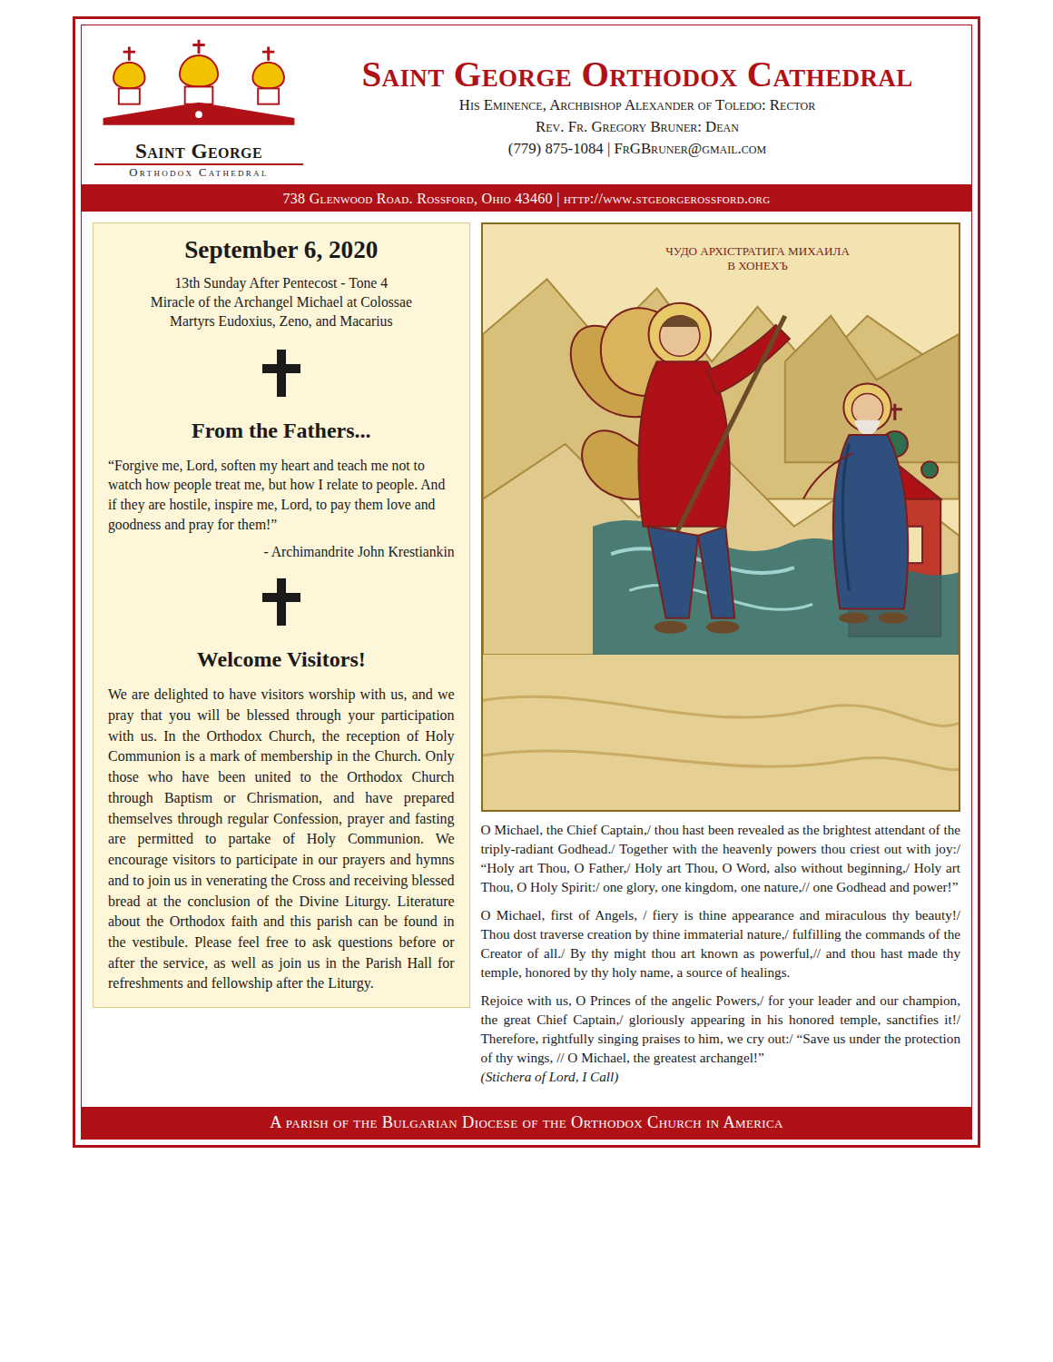Saint George
Orthodox Cathedral
Saint George Orthodox Cathedral
His Eminence, Archbishop Alexander of Toledo: Rector
Rev. Fr. Gregory Bruner: Dean
(779) 875-1084 | FrGBruner@gmail.com
738 Glenwood Road. Rossford, Ohio 43460 | http://www.stgeorgerossford.org
September 6, 2020
13th Sunday After Pentecost - Tone 4
Miracle of the Archangel Michael at Colossae
Martyrs Eudoxius, Zeno, and Macarius
From the Fathers...
“Forgive me, Lord, soften my heart and teach me not to watch how people treat me, but how I relate to people. And if they are hostile, inspire me, Lord, to pay them love and goodness and pray for them!”
- Archimandrite John Krestiankin
Welcome Visitors!
We are delighted to have visitors worship with us, and we pray that you will be blessed through your participation with us. In the Orthodox Church, the reception of Holy Communion is a mark of membership in the Church. Only those who have been united to the Orthodox Church through Baptism or Chrismation, and have prepared themselves through regular Confession, prayer and fasting are permitted to partake of Holy Communion. We encourage visitors to participate in our prayers and hymns and to join us in venerating the Cross and receiving blessed bread at the conclusion of the Divine Liturgy. Literature about the Orthodox faith and this parish can be found in the vestibule. Please feel free to ask questions before or after the service, as well as join us in the Parish Hall for refreshments and fellowship after the Liturgy.
ЧУДО АРХІСТРАТИГА МИХАИЛА В ХОНЕХЪ
O Michael, the Chief Captain,/ thou hast been revealed as the brightest attendant of the triply-radiant Godhead./ Together with the heavenly powers thou criest out with joy:/ “Holy art Thou, O Father,/ Holy art Thou, O Word, also without beginning,/ Holy art Thou, O Holy Spirit:/ one glory, one kingdom, one nature,// one Godhead and power!”
O Michael, first of Angels, / fiery is thine appearance and miraculous thy beauty!/ Thou dost traverse creation by thine immaterial nature,/ fulfilling the commands of the Creator of all./ By thy might thou art known as powerful,// and thou hast made thy temple, honored by thy holy name, a source of healings.
Rejoice with us, O Princes of the angelic Powers,/ for your leader and our champion, the great Chief Captain,/ gloriously appearing in his honored temple, sanctifies it!/ Therefore, rightfully singing praises to him, we cry out:/ “Save us under the protection of thy wings, // O Michael, the greatest archangel!”
(Stichera of Lord, I Call)
A parish of the Bulgarian Diocese of the Orthodox Church in America